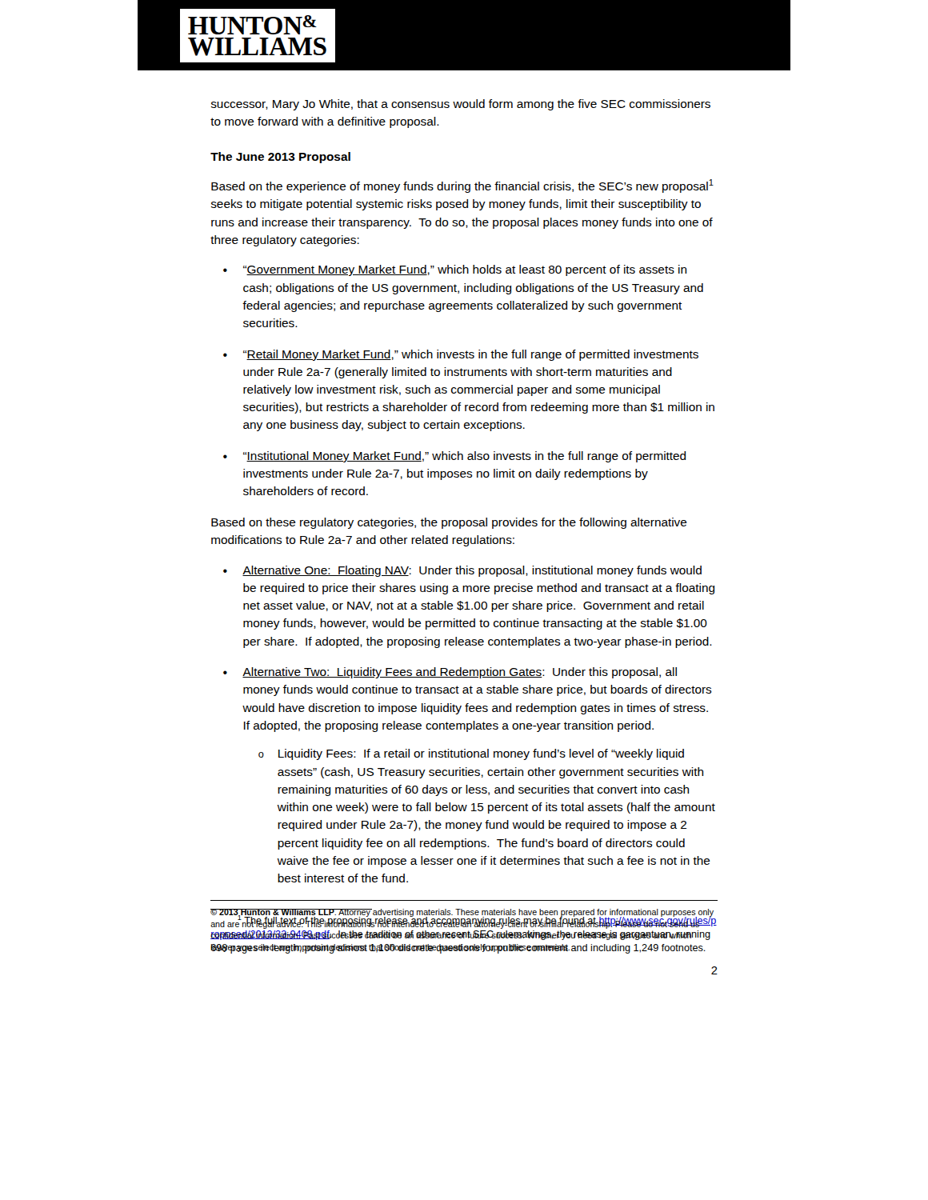HUNTON& WILLIAMS
successor, Mary Jo White, that a consensus would form among the five SEC commissioners to move forward with a definitive proposal.
The June 2013 Proposal
Based on the experience of money funds during the financial crisis, the SEC’s new proposal1 seeks to mitigate potential systemic risks posed by money funds, limit their susceptibility to runs and increase their transparency. To do so, the proposal places money funds into one of three regulatory categories:
“Government Money Market Fund,” which holds at least 80 percent of its assets in cash; obligations of the US government, including obligations of the US Treasury and federal agencies; and repurchase agreements collateralized by such government securities.
“Retail Money Market Fund,” which invests in the full range of permitted investments under Rule 2a-7 (generally limited to instruments with short-term maturities and relatively low investment risk, such as commercial paper and some municipal securities), but restricts a shareholder of record from redeeming more than $1 million in any one business day, subject to certain exceptions.
“Institutional Money Market Fund,” which also invests in the full range of permitted investments under Rule 2a-7, but imposes no limit on daily redemptions by shareholders of record.
Based on these regulatory categories, the proposal provides for the following alternative modifications to Rule 2a-7 and other related regulations:
Alternative One: Floating NAV: Under this proposal, institutional money funds would be required to price their shares using a more precise method and transact at a floating net asset value, or NAV, not at a stable $1.00 per share price. Government and retail money funds, however, would be permitted to continue transacting at the stable $1.00 per share. If adopted, the proposing release contemplates a two-year phase-in period.
Alternative Two: Liquidity Fees and Redemption Gates: Under this proposal, all money funds would continue to transact at a stable share price, but boards of directors would have discretion to impose liquidity fees and redemption gates in times of stress. If adopted, the proposing release contemplates a one-year transition period.
Liquidity Fees: If a retail or institutional money fund’s level of “weekly liquid assets” (cash, US Treasury securities, certain other government securities with remaining maturities of 60 days or less, and securities that convert into cash within one week) were to fall below 15 percent of its total assets (half the amount required under Rule 2a-7), the money fund would be required to impose a 2 percent liquidity fee on all redemptions. The fund’s board of directors could waive the fee or impose a lesser one if it determines that such a fee is not in the best interest of the fund.
1 The full text of the proposing release and accompanying rules may be found at http://www.sec.gov/rules/proposed/2013/33-9408.pdf. In the tradition of other recent SEC rulemakings, the release is gargantuan, running 698 pages in length, posing almost 1,100 discrete questions for public comment and including 1,249 footnotes.
© 2013 Hunton & Williams LLP. Attorney advertising materials. These materials have been prepared for informational purposes only and are not legal advice. This information is not intended to create an attorney-client or similar relationship. Please do not send us confidential information. Past successes cannot be an assurance of future success. Whether you need legal services and which lawyer you select are important decisions that should not be based solely upon these materials.
2